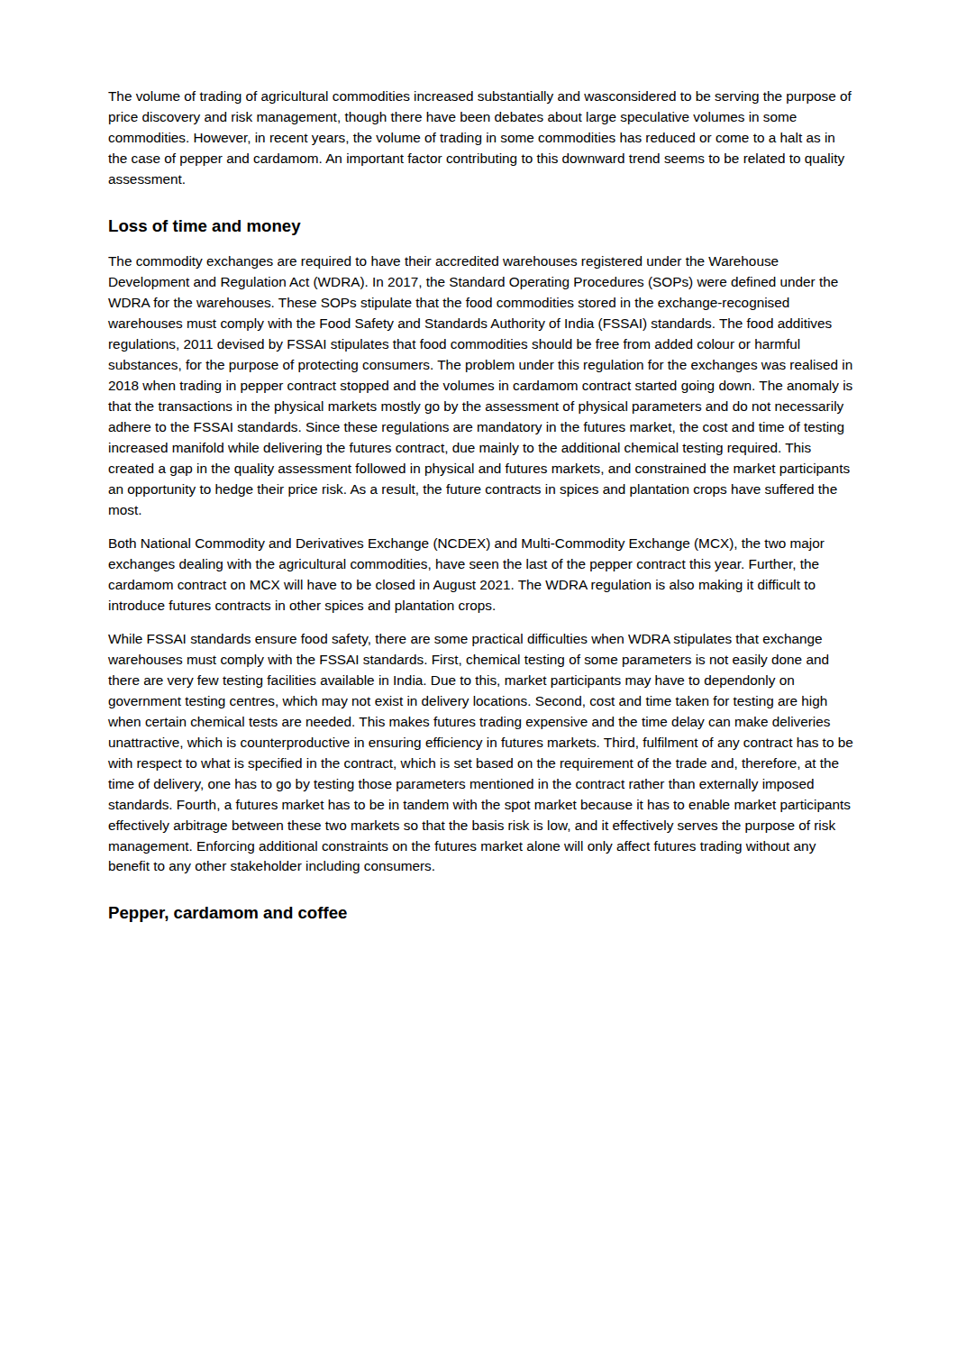The volume of trading of agricultural commodities increased substantially and wasconsidered to be serving the purpose of price discovery and risk management, though there have been debates about large speculative volumes in some commodities. However, in recent years, the volume of trading in some commodities has reduced or come to a halt as in the case of pepper and cardamom. An important factor contributing to this downward trend seems to be related to quality assessment.
Loss of time and money
The commodity exchanges are required to have their accredited warehouses registered under the Warehouse Development and Regulation Act (WDRA). In 2017, the Standard Operating Procedures (SOPs) were defined under the WDRA for the warehouses. These SOPs stipulate that the food commodities stored in the exchange-recognised warehouses must comply with the Food Safety and Standards Authority of India (FSSAI) standards. The food additives regulations, 2011 devised by FSSAI stipulates that food commodities should be free from added colour or harmful substances, for the purpose of protecting consumers. The problem under this regulation for the exchanges was realised in 2018 when trading in pepper contract stopped and the volumes in cardamom contract started going down. The anomaly is that the transactions in the physical markets mostly go by the assessment of physical parameters and do not necessarily adhere to the FSSAI standards. Since these regulations are mandatory in the futures market, the cost and time of testing increased manifold while delivering the futures contract, due mainly to the additional chemical testing required. This created a gap in the quality assessment followed in physical and futures markets, and constrained the market participants an opportunity to hedge their price risk. As a result, the future contracts in spices and plantation crops have suffered the most.
Both National Commodity and Derivatives Exchange (NCDEX) and Multi-Commodity Exchange (MCX), the two major exchanges dealing with the agricultural commodities, have seen the last of the pepper contract this year. Further, the cardamom contract on MCX will have to be closed in August 2021. The WDRA regulation is also making it difficult to introduce futures contracts in other spices and plantation crops.
While FSSAI standards ensure food safety, there are some practical difficulties when WDRA stipulates that exchange warehouses must comply with the FSSAI standards. First, chemical testing of some parameters is not easily done and there are very few testing facilities available in India. Due to this, market participants may have to dependonly on government testing centres, which may not exist in delivery locations. Second, cost and time taken for testing are high when certain chemical tests are needed. This makes futures trading expensive and the time delay can make deliveries unattractive, which is counterproductive in ensuring efficiency in futures markets. Third, fulfilment of any contract has to be with respect to what is specified in the contract, which is set based on the requirement of the trade and, therefore, at the time of delivery, one has to go by testing those parameters mentioned in the contract rather than externally imposed standards. Fourth, a futures market has to be in tandem with the spot market because it has to enable market participants effectively arbitrage between these two markets so that the basis risk is low, and it effectively serves the purpose of risk management. Enforcing additional constraints on the futures market alone will only affect futures trading without any benefit to any other stakeholder including consumers.
Pepper, cardamom and coffee